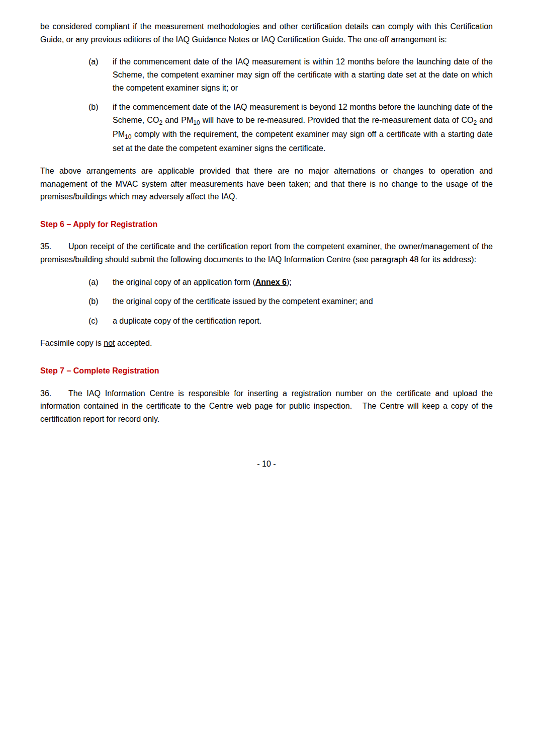be considered compliant if the measurement methodologies and other certification details can comply with this Certification Guide, or any previous editions of the IAQ Guidance Notes or IAQ Certification Guide. The one-off arrangement is:
(a) if the commencement date of the IAQ measurement is within 12 months before the launching date of the Scheme, the competent examiner may sign off the certificate with a starting date set at the date on which the competent examiner signs it; or
(b) if the commencement date of the IAQ measurement is beyond 12 months before the launching date of the Scheme, CO2 and PM10 will have to be re-measured. Provided that the re-measurement data of CO2 and PM10 comply with the requirement, the competent examiner may sign off a certificate with a starting date set at the date the competent examiner signs the certificate.
The above arrangements are applicable provided that there are no major alternations or changes to operation and management of the MVAC system after measurements have been taken; and that there is no change to the usage of the premises/buildings which may adversely affect the IAQ.
Step 6 – Apply for Registration
35. Upon receipt of the certificate and the certification report from the competent examiner, the owner/management of the premises/building should submit the following documents to the IAQ Information Centre (see paragraph 48 for its address):
(a) the original copy of an application form (Annex 6);
(b) the original copy of the certificate issued by the competent examiner; and
(c) a duplicate copy of the certification report.
Facsimile copy is not accepted.
Step 7 – Complete Registration
36. The IAQ Information Centre is responsible for inserting a registration number on the certificate and upload the information contained in the certificate to the Centre web page for public inspection. The Centre will keep a copy of the certification report for record only.
- 10 -